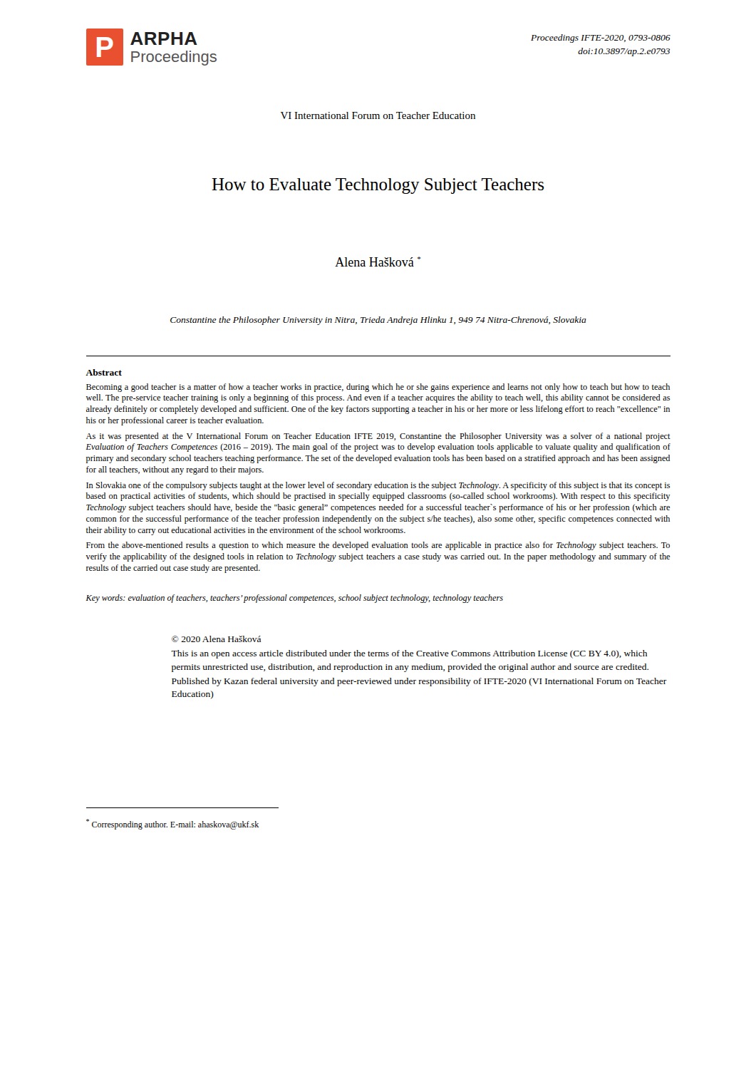P
ARPHA
Proceedings
Proceedings IFTE-2020, 0793-0806
doi:10.3897/ap.2.e0793
VI International Forum on Teacher Education
How to Evaluate Technology Subject Teachers
Alena Hašková *
Constantine the Philosopher University in Nitra, Trieda Andreja Hlinku 1, 949 74 Nitra-Chrenová, Slovakia
Abstract
Becoming a good teacher is a matter of how a teacher works in practice, during which he or she gains experience and learns not only how to teach but how to teach well. The pre-service teacher training is only a beginning of this process. And even if a teacher acquires the ability to teach well, this ability cannot be considered as already definitely or completely developed and sufficient. One of the key factors supporting a teacher in his or her more or less lifelong effort to reach "excellence" in his or her professional career is teacher evaluation.
As it was presented at the V International Forum on Teacher Education IFTE 2019, Constantine the Philosopher University was a solver of a national project Evaluation of Teachers Competences (2016 – 2019). The main goal of the project was to develop evaluation tools applicable to valuate quality and qualification of primary and secondary school teachers teaching performance. The set of the developed evaluation tools has been based on a stratified approach and has been assigned for all teachers, without any regard to their majors.
In Slovakia one of the compulsory subjects taught at the lower level of secondary education is the subject Technology. A specificity of this subject is that its concept is based on practical activities of students, which should be practised in specially equipped classrooms (so-called school workrooms). With respect to this specificity Technology subject teachers should have, beside the "basic general” competences needed for a successful teacher`s performance of his or her profession (which are common for the successful performance of the teacher profession independently on the subject s/he teaches), also some other, specific competences connected with their ability to carry out educational activities in the environment of the school workrooms.
From the above-mentioned results a question to which measure the developed evaluation tools are applicable in practice also for Technology subject teachers. To verify the applicability of the designed tools in relation to Technology subject teachers a case study was carried out. In the paper methodology and summary of the results of the carried out case study are presented.
Key words: evaluation of teachers, teachers’ professional competences, school subject technology, technology teachers
© 2020 Alena Hašková
This is an open access article distributed under the terms of the Creative Commons Attribution License (CC BY 4.0), which permits unrestricted use, distribution, and reproduction in any medium, provided the original author and source are credited.
Published by Kazan federal university and peer-reviewed under responsibility of IFTE-2020 (VI International Forum on Teacher Education)
* Corresponding author. E-mail: ahaskova@ukf.sk